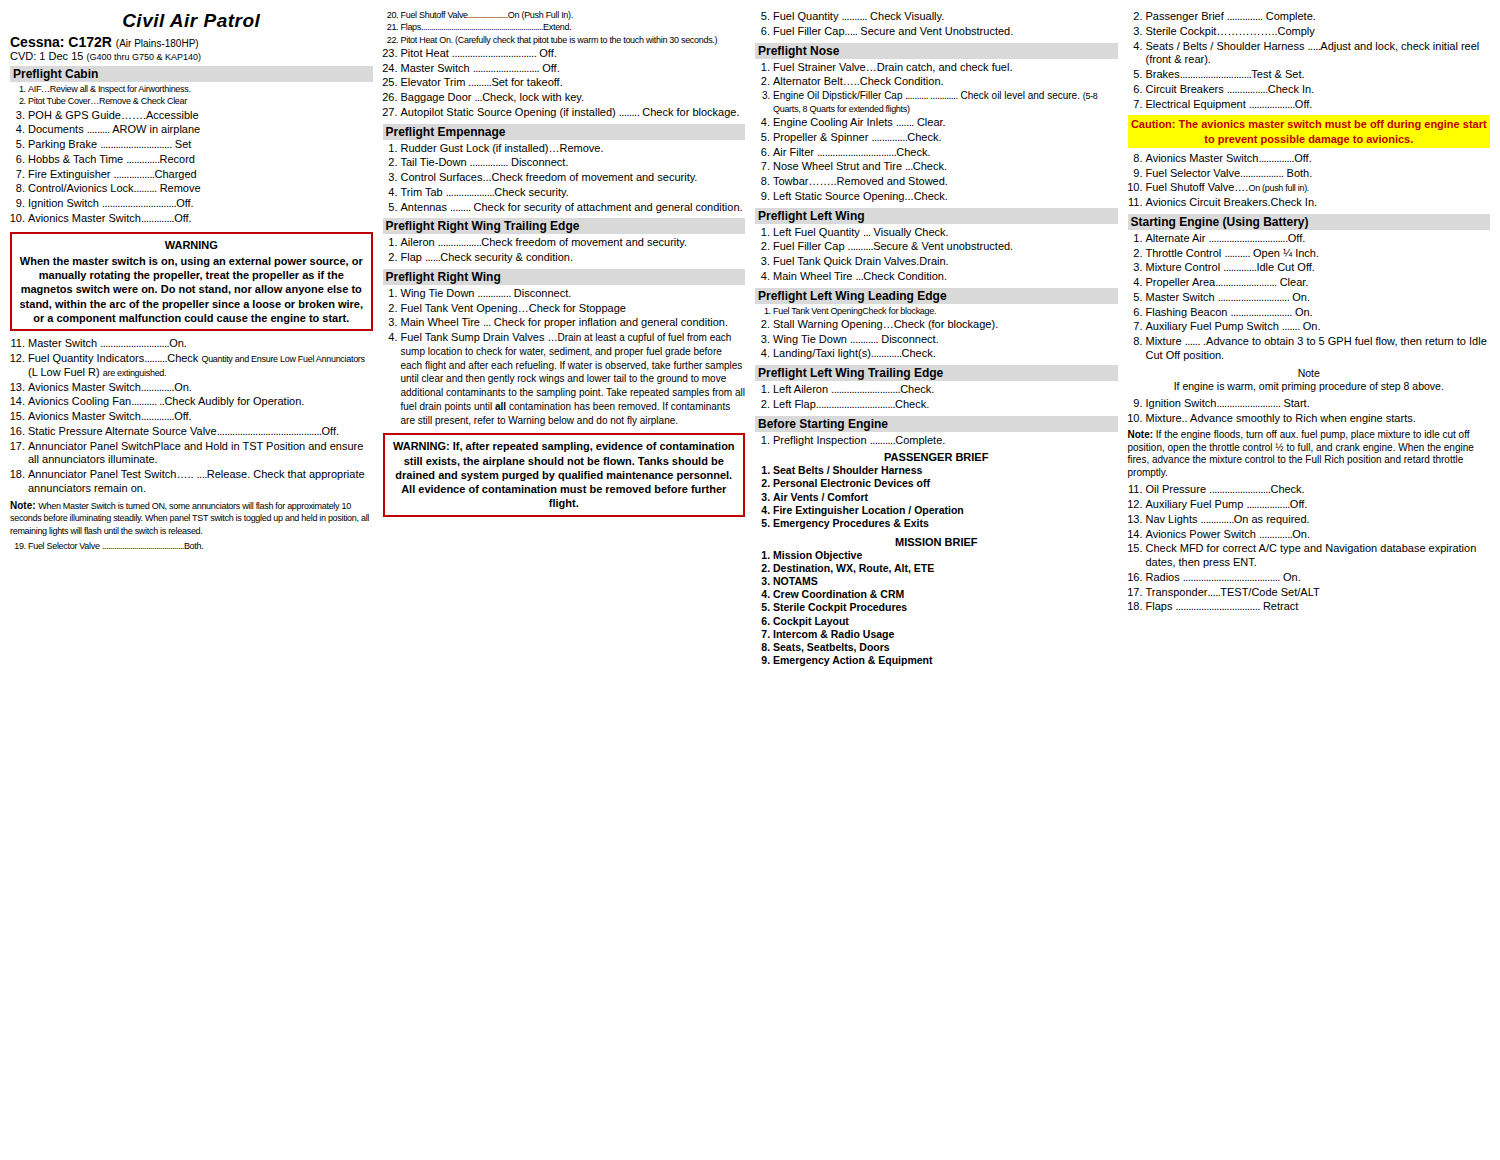Civil Air Patrol
Cessna: C172R (Air Plains-180HP)
CVD: 1 Dec 15 (G400 thru G750 & KAP140)
Preflight Cabin
AIF…Review all & Inspect for Airworthiness.
Pitot Tube Cover…Remove & Check Clear
POH & GPS Guide…….Accessible
Documents ......... AROW in airplane
Parking Brake ............................ Set
Hobbs & Tach Time ............. Record
Fire Extinguisher ................ Charged
Control/Avionics Lock......... Remove
Ignition Switch ............................. Off.
Avionics Master Switch............. Off.
WARNING When the master switch is on, using an external power source, or manually rotating the propeller, treat the propeller as if the magnetos switch were on. Do not stand, nor allow anyone else to stand, within the arc of the propeller since a loose or broken wire, or a component malfunction could cause the engine to start.
Master Switch ........................... On.
Fuel Quantity Indicators......... Check Quantity and Ensure Low Fuel Annunciators (L Low Fuel R) are extinguished.
Avionics Master Switch............. On.
Avionics Cooling Fan.......... .. Check Audibly for Operation.
Avionics Master Switch............. Off.
Static Pressure Alternate Source Valve......................................... Off.
Annunciator Panel SwitchPlace and Hold in TST Position and ensure all annunciators illuminate.
Annunciator Panel Test Switch….. .... Release. Check that appropriate annunciators remain on.
Note: When Master Switch is turned ON, some annunciators will flash for approximately 10 seconds before illuminating steadily. When panel TST switch is toggled up and held in position, all remaining lights will flash until the switch is released.
Fuel Selector Valve ......................................... Both.
Fuel Shutoff Valve.................... On (Push Full In).
Flaps............................................................. Extend.
Pitot Heat On. (Carefully check that pitot tube is warm to the touch within 30 seconds.)
Pitot Heat ................................. Off.
Master Switch .......................... Off.
Elevator Trim ......... Set for takeoff.
Baggage Door ... Check, lock with key.
Autopilot Static Source Opening (if installed) ........ Check for blockage.
Preflight Empennage
Rudder Gust Lock (if installed)…Remove.
Tail Tie-Down ............... Disconnect.
Control Surfaces...Check freedom of movement and security.
Trim Tab ................... Check security.
Antennas ........ Check for security of attachment and general condition.
Preflight Right Wing Trailing Edge
Aileron ................. Check freedom of movement and security.
Flap ...... Check security & condition.
Preflight Right Wing
Wing Tie Down ............. Disconnect.
Fuel Tank Vent Opening…Check for Stoppage
Main Wheel Tire ... Check for proper inflation and general condition.
Fuel Tank Sump Drain Valves …Drain at least a cupful of fuel from each sump location to check for water, sediment, and proper fuel grade before each flight and after each refueling. If water is observed, take further samples until clear and then gently rock wings and lower tail to the ground to move additional contaminants to the sampling point. Take repeated samples from all fuel drain points until all contamination has been removed. If contaminants are still present, refer to Warning below and do not fly airplane.
WARNING: If, after repeated sampling, evidence of contamination still exists, the airplane should not be flown. Tanks should be drained and system purged by qualified maintenance personnel. All evidence of contamination must be removed before further flight.
Fuel Quantity .......... Check Visually.
Fuel Filler Cap..... Secure and Vent Unobstructed.
Preflight Nose
Fuel Strainer Valve…Drain catch, and check fuel.
Alternator Belt…..Check Condition.
Engine Oil Dipstick/Filler Cap .......... ............ Check oil level and secure. (5-8 Quarts, 8 Quarts for extended flights)
Engine Cooling Air Inlets ....... Clear.
Propeller & Spinner .............. Check.
Air Filter ............................... Check.
Nose Wheel Strut and Tire ... Check.
Towbar……..Removed and Stowed.
Left Static Source Opening...Check.
Preflight Left Wing
Left Fuel Quantity ... Visually Check.
Fuel Filler Cap .......... Secure & Vent unobstructed.
Fuel Tank Quick Drain Valves.Drain.
Main Wheel Tire ... Check Condition.
Preflight Left Wing Leading Edge
Fuel Tank Vent OpeningCheck for blockage.
Stall Warning Opening…Check (for blockage).
Wing Tie Down ........... Disconnect.
Landing/Taxi light(s)............ Check.
Preflight Left Wing Trailing Edge
Left Aileron ........................... Check.
Left Flap............................... Check.
Before Starting Engine
Preflight Inspection .......... Complete.
PASSENGER BRIEF
Seat Belts / Shoulder Harness
Personal Electronic Devices off
Air Vents / Comfort
Fire Extinguisher Location / Operation
Emergency Procedures & Exits
MISSION BRIEF
Mission Objective
Destination, WX, Route, Alt, ETE
NOTAMS
Crew Coordination & CRM
Sterile Cockpit Procedures
Cockpit Layout
Intercom & Radio Usage
Seats, Seatbelts, Doors
Emergency Action & Equipment
Passenger Brief .............. Complete.
Sterile Cockpit……………..Comply
Seats / Belts / Shoulder Harness ..... Adjust and lock, check initial reel (front & rear).
Brakes............................ Test & Set.
Circuit Breakers ................ Check In.
Electrical Equipment .................. Off.
Caution: The avionics master switch must be off during engine start to prevent possible damage to avionics.
Avionics Master Switch.............. Off.
Fuel Selector Valve................. Both.
Fuel Shutoff Valve….On (push full in).
Avionics Circuit Breakers.Check In.
Starting Engine (Using Battery)
Alternate Air ............................... Off.
Throttle Control .......... Open ¼ Inch.
Mixture Control ............. Idle Cut Off.
Propeller Area........................ Clear.
Master Switch ............................ On.
Flashing Beacon ........................ On.
Auxiliary Fuel Pump Switch ....... On.
Mixture ...... .Advance to obtain 3 to 5 GPH fuel flow, then return to Idle Cut Off position.
Note
If engine is warm, omit priming procedure of step 8 above.
Ignition Switch......................... Start.
Mixture.. Advance smoothly to Rich when engine starts.
Note: If the engine floods, turn off aux. fuel pump, place mixture to idle cut off position, open the throttle control ½ to full, and crank engine. When the engine fires, advance the mixture control to the Full Rich position and retard throttle promptly.
Oil Pressure ........................ Check.
Auxiliary Fuel Pump ................. Off.
Nav Lights ............. On as required.
Avionics Power Switch ............. On.
Check MFD for correct A/C type and Navigation database expiration dates, then press ENT.
Radios ...................................... On.
Transponder..... TEST/Code Set/ALT
Flaps ................................. Retract